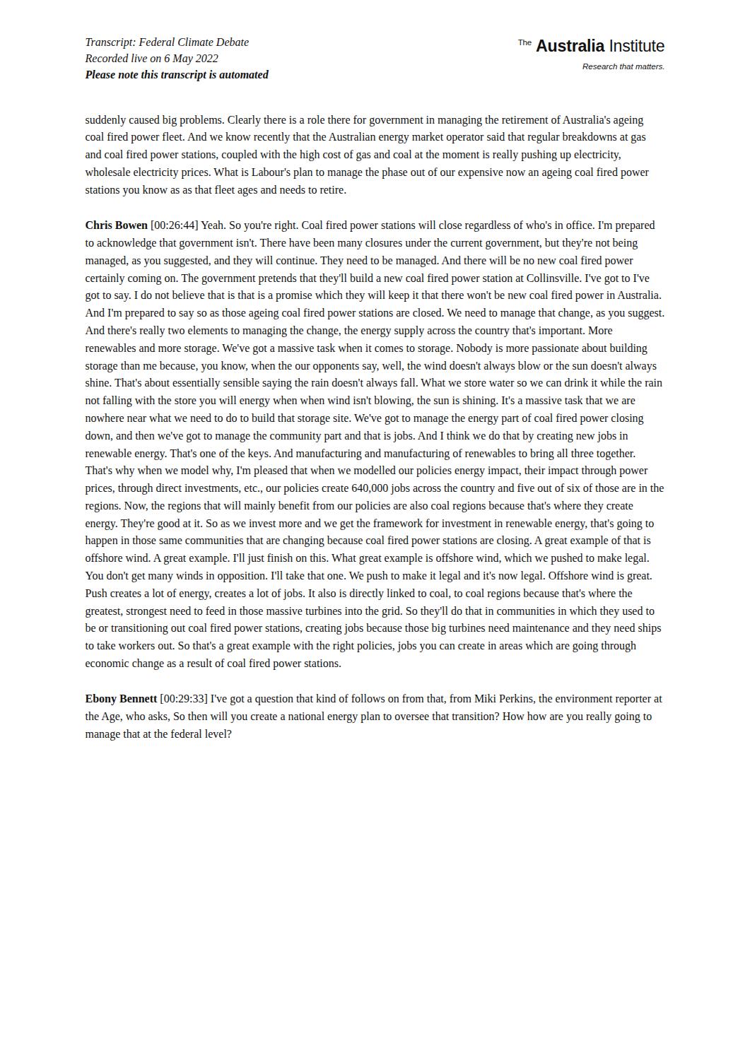Transcript: Federal Climate Debate
Recorded live on 6 May 2022
Please note this transcript is automated
The Australia Institute
Research that matters.
suddenly caused big problems. Clearly there is a role there for government in managing the retirement of Australia's ageing coal fired power fleet. And we know recently that the Australian energy market operator said that regular breakdowns at gas and coal fired power stations, coupled with the high cost of gas and coal at the moment is really pushing up electricity, wholesale electricity prices. What is Labour's plan to manage the phase out of our expensive now an ageing coal fired power stations you know as as that fleet ages and needs to retire.
Chris Bowen [00:26:44] Yeah. So you're right. Coal fired power stations will close regardless of who's in office. I'm prepared to acknowledge that government isn't. There have been many closures under the current government, but they're not being managed, as you suggested, and they will continue. They need to be managed. And there will be no new coal fired power certainly coming on. The government pretends that they'll build a new coal fired power station at Collinsville. I've got to I've got to say. I do not believe that is that is a promise which they will keep it that there won't be new coal fired power in Australia. And I'm prepared to say so as those ageing coal fired power stations are closed. We need to manage that change, as you suggest. And there's really two elements to managing the change, the energy supply across the country that's important. More renewables and more storage. We've got a massive task when it comes to storage. Nobody is more passionate about building storage than me because, you know, when the our opponents say, well, the wind doesn't always blow or the sun doesn't always shine. That's about essentially sensible saying the rain doesn't always fall. What we store water so we can drink it while the rain not falling with the store you will energy when when wind isn't blowing, the sun is shining. It's a massive task that we are nowhere near what we need to do to build that storage site. We've got to manage the energy part of coal fired power closing down, and then we've got to manage the community part and that is jobs. And I think we do that by creating new jobs in renewable energy. That's one of the keys. And manufacturing and manufacturing of renewables to bring all three together. That's why when we model why, I'm pleased that when we modelled our policies energy impact, their impact through power prices, through direct investments, etc., our policies create 640,000 jobs across the country and five out of six of those are in the regions. Now, the regions that will mainly benefit from our policies are also coal regions because that's where they create energy. They're good at it. So as we invest more and we get the framework for investment in renewable energy, that's going to happen in those same communities that are changing because coal fired power stations are closing. A great example of that is offshore wind. A great example. I'll just finish on this. What great example is offshore wind, which we pushed to make legal. You don't get many winds in opposition. I'll take that one. We push to make it legal and it's now legal. Offshore wind is great. Push creates a lot of energy, creates a lot of jobs. It also is directly linked to coal, to coal regions because that's where the greatest, strongest need to feed in those massive turbines into the grid. So they'll do that in communities in which they used to be or transitioning out coal fired power stations, creating jobs because those big turbines need maintenance and they need ships to take workers out. So that's a great example with the right policies, jobs you can create in areas which are going through economic change as a result of coal fired power stations.
Ebony Bennett [00:29:33] I've got a question that kind of follows on from that, from Miki Perkins, the environment reporter at the Age, who asks, So then will you create a national energy plan to oversee that transition? How how are you really going to manage that at the federal level?